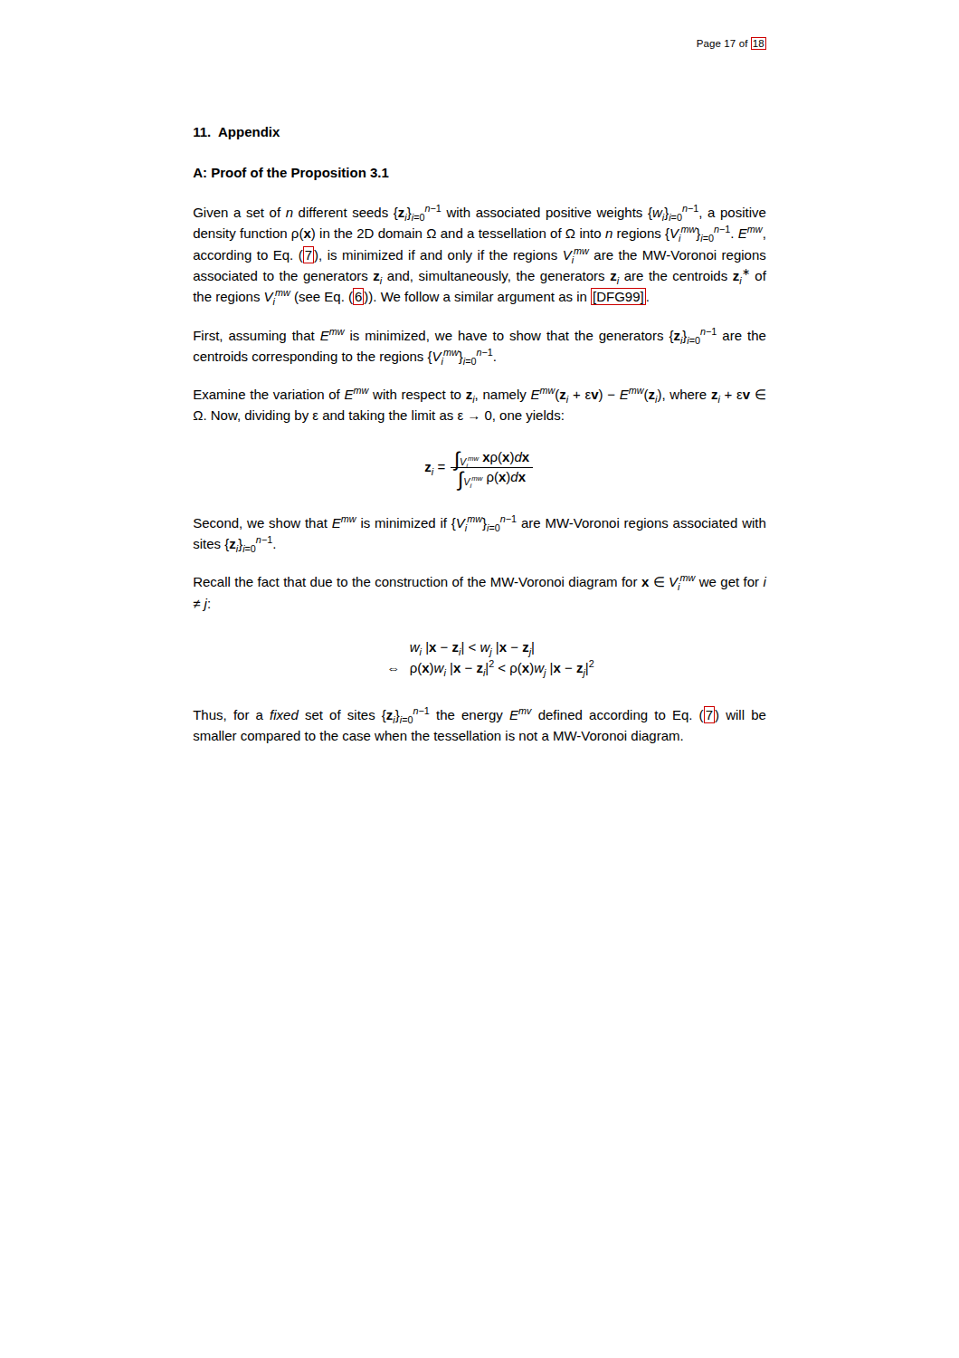Page 17 of 18
11. Appendix
A: Proof of the Proposition 3.1
Given a set of n different seeds {zi}i=0n−1 with associated positive weights {wi}i=0n−1, a positive density function ρ(x) in the 2D domain Ω and a tessellation of Ω into n regions {Vimw}i=0n−1. Emw, according to Eq. (7), is minimized if and only if the regions Vimw are the MW-Voronoi regions associated to the generators zi and, simultaneously, the generators zi are the centroids zi∗ of the regions Vimw (see Eq. (6)). We follow a similar argument as in [DFG99].
First, assuming that Emw is minimized, we have to show that the generators {zi}i=0n−1 are the centroids corresponding to the regions {Vimw}i=0n−1.
Examine the variation of Emw with respect to zi, namely Emw(zi + εv) − Emw(zi), where zi + εv ∈ Ω. Now, dividing by ε and taking the limit as ε → 0, one yields:
zi = ∫Vimw xρ(x)dx ∫Vimw ρ(x)dx
Second, we show that Emw is minimized if {Vimw}i=0n−1 are MW-Voronoi regions associated with sites {zi}i=0n−1.
Recall the fact that due to the construction of the MW-Voronoi diagram for x ∈ Vimw we get for i ≠ j:
wi |x − zi| < wj |x − zj| ⇔ρ(x)wi |x − zi|2 < ρ(x)wj |x − zj|2
Thus, for a fixed set of sites {zi}i=0n−1 the energy Emv defined according to Eq. (7) will be smaller compared to the case when the tessellation is not a MW-Voronoi diagram.